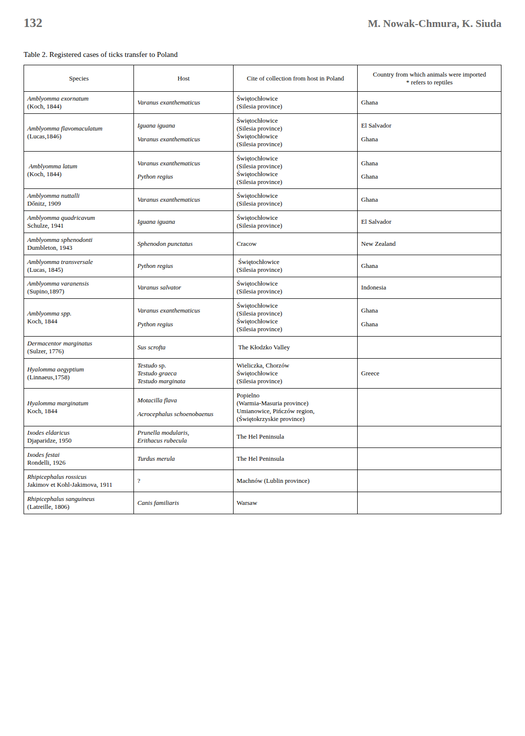132 M. Nowak-Chmura, K. Siuda
Table 2. Registered cases of ticks transfer to Poland
| Species | Host | Cite of collection from host in Poland | Country from which animals were imported * refers to reptiles |
| --- | --- | --- | --- |
| Amblyomma exornatum (Koch, 1844) | Varanus exanthematicus | Świętochłowice (Silesia province) | Ghana |
| Amblyomma flavomaculatum (Lucas,1846) | Iguana iguana Varanus exanthematicus | Świętochłowice (Silesia province) Świętochłowice (Silesia province) | El Salvador Ghana |
| Amblyomma latum (Koch, 1844) | Varanus exanthematicus Python regius | Świętochłowice (Silesia province) Świętochłowice (Silesia province) | Ghana Ghana |
| Amblyomma nuttalli Dőnitz, 1909 | Varanus exanthematicus | Świętochłowice (Silesia province) | Ghana |
| Amblyomma quadricavum Schulze, 1941 | Iguana iguana | Świętochłowice (Silesia province) | El Salvador |
| Amblyomma sphenodonti Dumbleton, 1943 | Sphenodon punctatus | Cracow | New Zealand |
| Amblyomma transversale (Lucas, 1845) | Python regius | Świętochłowice (Silesia province) | Ghana |
| Amblyomma varanensis (Supino,1897) | Varanus salvator | Świętochłowice (Silesia province) | Indonesia |
| Amblyomma spp. Koch, 1844 | Varanus exanthematicus Python regius | Świętochłowice (Silesia province) Świętochłowice (Silesia province) | Ghana Ghana |
| Dermacentor marginatus (Sulzer, 1776) | Sus scrofta | The Kłodzko Valley | |
| Hyalomma aegyptium (Linnaeus,1758) | Testudo sp. Testudo graeca Testudo marginata | Wieliczka, Chorzów Świętochłowice (Silesia province) | Greece |
| Hyalomma marginatum Koch, 1844 | Motacilla flava Acrocephalus schoenobaenus | Popielno (Warmia-Masuria province) Umianowice, Pińczów region, (Świętokrzyskie province) | |
| Ixodes eldaricus Djaparidze, 1950 | Prunella modularis, Erithacus rubecula | The Hel Peninsula | |
| Ixodes festai Rondelli, 1926 | Turdus merula | The Hel Peninsula | |
| Rhipicephalus rossicus Jakimov et Kohl-Jakimova, 1911 | ? | Machnów (Lublin province) | |
| Rhipicephalus sanguineus (Latreille, 1806) | Canis familiaris | Warsaw | |